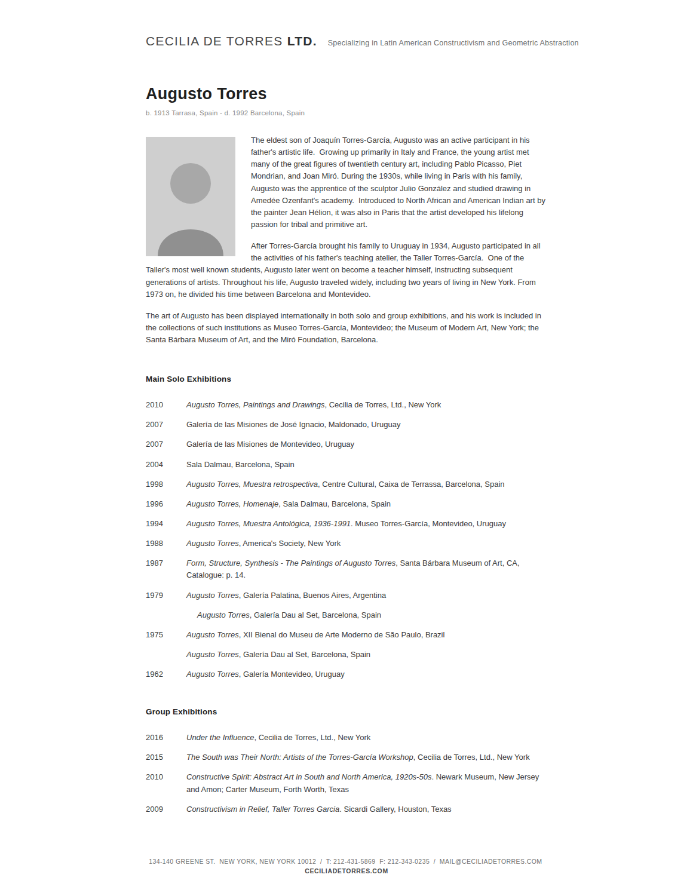CECILIA DE TORRES LTD.
Specializing in Latin American Constructivism and Geometric Abstraction
Augusto Torres
b. 1913 Tarrasa, Spain - d. 1992 Barcelona, Spain
The eldest son of Joaquín Torres-García, Augusto was an active participant in his father's artistic life. Growing up primarily in Italy and France, the young artist met many of the great figures of twentieth century art, including Pablo Picasso, Piet Mondrian, and Joan Miró. During the 1930s, while living in Paris with his family, Augusto was the apprentice of the sculptor Julio González and studied drawing in Amedée Ozenfant's academy. Introduced to North African and American Indian art by the painter Jean Hélion, it was also in Paris that the artist developed his lifelong passion for tribal and primitive art.
After Torres-García brought his family to Uruguay in 1934, Augusto participated in all the activities of his father's teaching atelier, the Taller Torres-García. One of the Taller's most well known students, Augusto later went on become a teacher himself, instructing subsequent generations of artists. Throughout his life, Augusto traveled widely, including two years of living in New York. From 1973 on, he divided his time between Barcelona and Montevideo.
The art of Augusto has been displayed internationally in both solo and group exhibitions, and his work is included in the collections of such institutions as Museo Torres-García, Montevideo; the Museum of Modern Art, New York; the Santa Bárbara Museum of Art, and the Miró Foundation, Barcelona.
Main Solo Exhibitions
| 2010 | Augusto Torres, Paintings and Drawings , Cecilia de Torres, Ltd., New York |
| 2007 | Galería de las Misiones de José Ignacio, Maldonado, Uruguay |
| 2007 | Galería de las Misiones de Montevideo, Uruguay |
| 2004 | Sala Dalmau, Barcelona, Spain |
| 1998 | Augusto Torres, Muestra retrospectiva , Centre Cultural, Caixa de Terrassa, Barcelona, Spain |
| 1996 | Augusto Torres, Homenaje , Sala Dalmau, Barcelona, Spain |
| 1994 | Augusto Torres, Muestra Antológica, 1936-1991 . Museo Torres-García, Montevideo, Uruguay |
| 1988 | Augusto Torres , America's Society, New York |
| 1987 | Form, Structure, Synthesis - The Paintings of Augusto Torres , Santa Bárbara Museum of Art, CA, Catalogue: p. 14. |
| 1979 | Augusto Torres , Galería Palatina, Buenos Aires, Argentina |
| | Augusto Torres , Galería Dau al Set, Barcelona, Spain |
| 1975 | Augusto Torres , XII Bienal do Museu de Arte Moderno de São Paulo, Brazil |
| | Augusto Torres , Galería Dau al Set, Barcelona, Spain |
| 1962 | Augusto Torres , Galería Montevideo, Uruguay |
Group Exhibitions
| 2016 | Under the Influence , Cecilia de Torres, Ltd., New York |
| 2015 | The South was Their North: Artists of the Torres-García Workshop , Cecilia de Torres, Ltd., New York |
| 2010 | Constructive Spirit: Abstract Art in South and North America, 1920s-50s . Newark Museum, New Jersey and Amon; Carter Museum, Forth Worth, Texas |
| 2009 | Constructivism in Relief, Taller Torres Garcia . Sicardi Gallery, Houston, Texas |
134-140 GREENE ST. NEW YORK, NEW YORK 10012 / T: 212-431-5869 F: 212-343-0235 / MAIL@CECILIADETORRES.COM CECILIADETORRES.COM